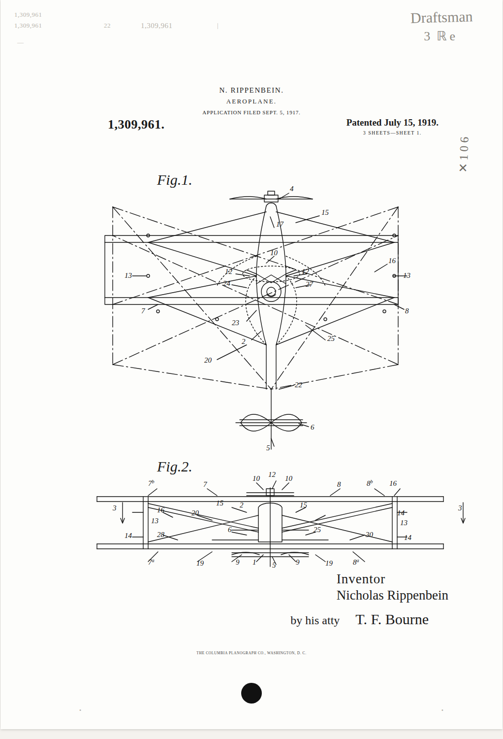1,309,961 1,309,961 22 1,309,961 | — Draftsman 3 ℝ e ✕ 1 0 6
N. RIPPENBEIN.
AEROPLANE.
APPLICATION FILED SEPT. 5, 1917.
1,309,961.
Patented July 15, 1919.3 SHEETS—SHEET 1.
Fig.1.
Fig.2.
4 15 17 10 16 13 13 12 12 24 27 7 8 23 2 20 25 22 6 5 7b 7 10 12 10 8 8b 16 3 16 20 15 2 15 14 3 13 13 14 28 6 25 30 14 7a 19 9 1 5 9 19 8a
Inventor
Nicholas Rippenbein
by his atty T. F. Bourne
THE COLUMBIA PLANOGRAPH CO., WASHINGTON, D. C.
• •